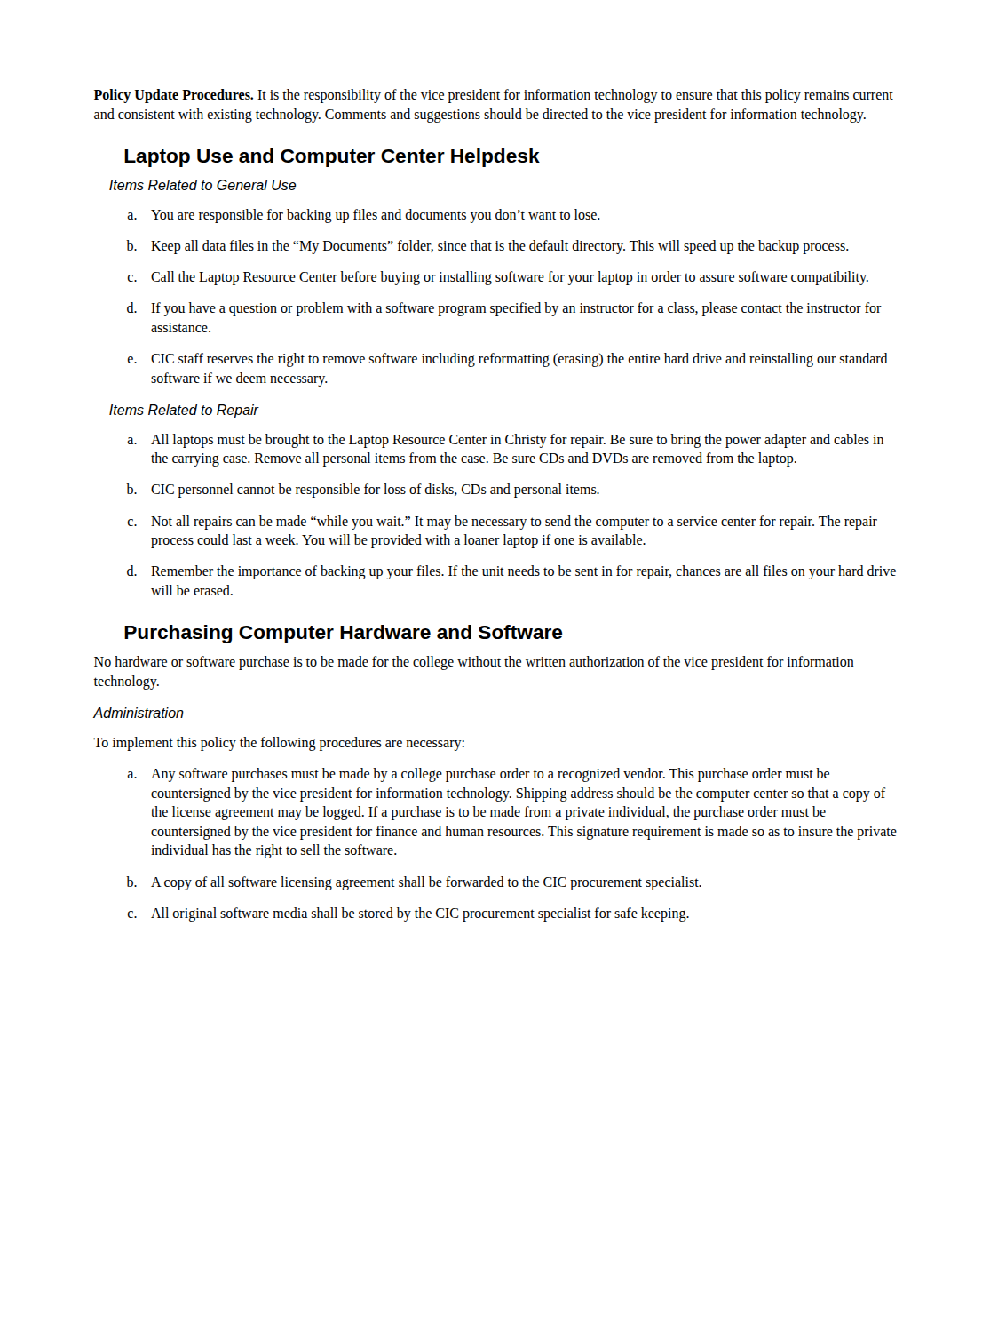Policy Update Procedures. It is the responsibility of the vice president for information technology to ensure that this policy remains current and consistent with existing technology. Comments and suggestions should be directed to the vice president for information technology.
Laptop Use and Computer Center Helpdesk
Items Related to General Use
You are responsible for backing up files and documents you don’t want to lose.
Keep all data files in the “My Documents” folder, since that is the default directory. This will speed up the backup process.
Call the Laptop Resource Center before buying or installing software for your laptop in order to assure software compatibility.
If you have a question or problem with a software program specified by an instructor for a class, please contact the instructor for assistance.
CIC staff reserves the right to remove software including reformatting (erasing) the entire hard drive and reinstalling our standard software if we deem necessary.
Items Related to Repair
All laptops must be brought to the Laptop Resource Center in Christy for repair. Be sure to bring the power adapter and cables in the carrying case. Remove all personal items from the case. Be sure CDs and DVDs are removed from the laptop.
CIC personnel cannot be responsible for loss of disks, CDs and personal items.
Not all repairs can be made “while you wait.” It may be necessary to send the computer to a service center for repair. The repair process could last a week. You will be provided with a loaner laptop if one is available.
Remember the importance of backing up your files. If the unit needs to be sent in for repair, chances are all files on your hard drive will be erased.
Purchasing Computer Hardware and Software
No hardware or software purchase is to be made for the college without the written authorization of the vice president for information technology.
Administration
To implement this policy the following procedures are necessary:
Any software purchases must be made by a college purchase order to a recognized vendor. This purchase order must be countersigned by the vice president for information technology. Shipping address should be the computer center so that a copy of the license agreement may be logged. If a purchase is to be made from a private individual, the purchase order must be countersigned by the vice president for finance and human resources. This signature requirement is made so as to insure the private individual has the right to sell the software.
A copy of all software licensing agreement shall be forwarded to the CIC procurement specialist.
All original software media shall be stored by the CIC procurement specialist for safe keeping.